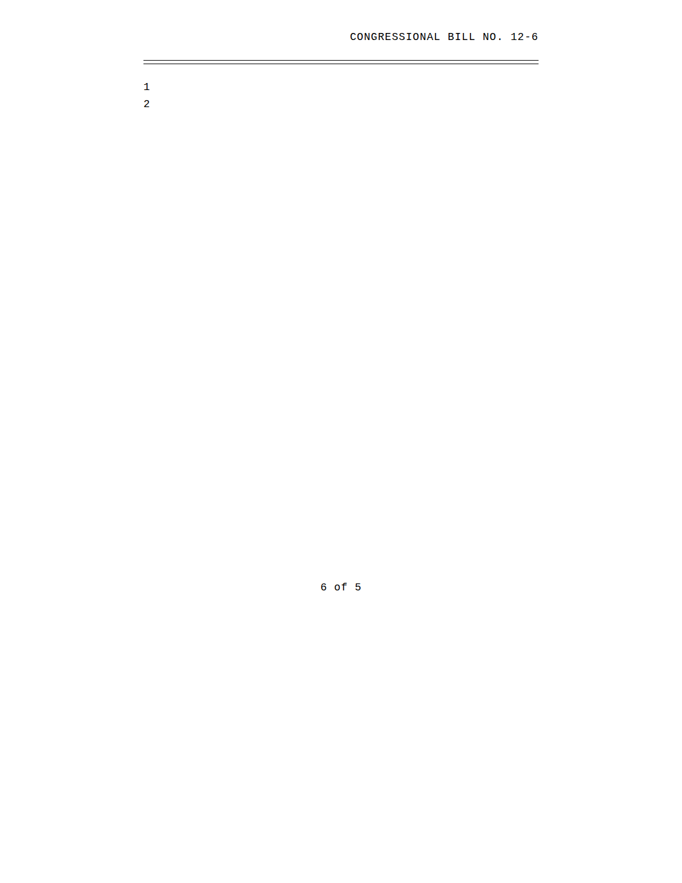CONGRESSIONAL BILL NO. 12-6
1
2
6 of 5